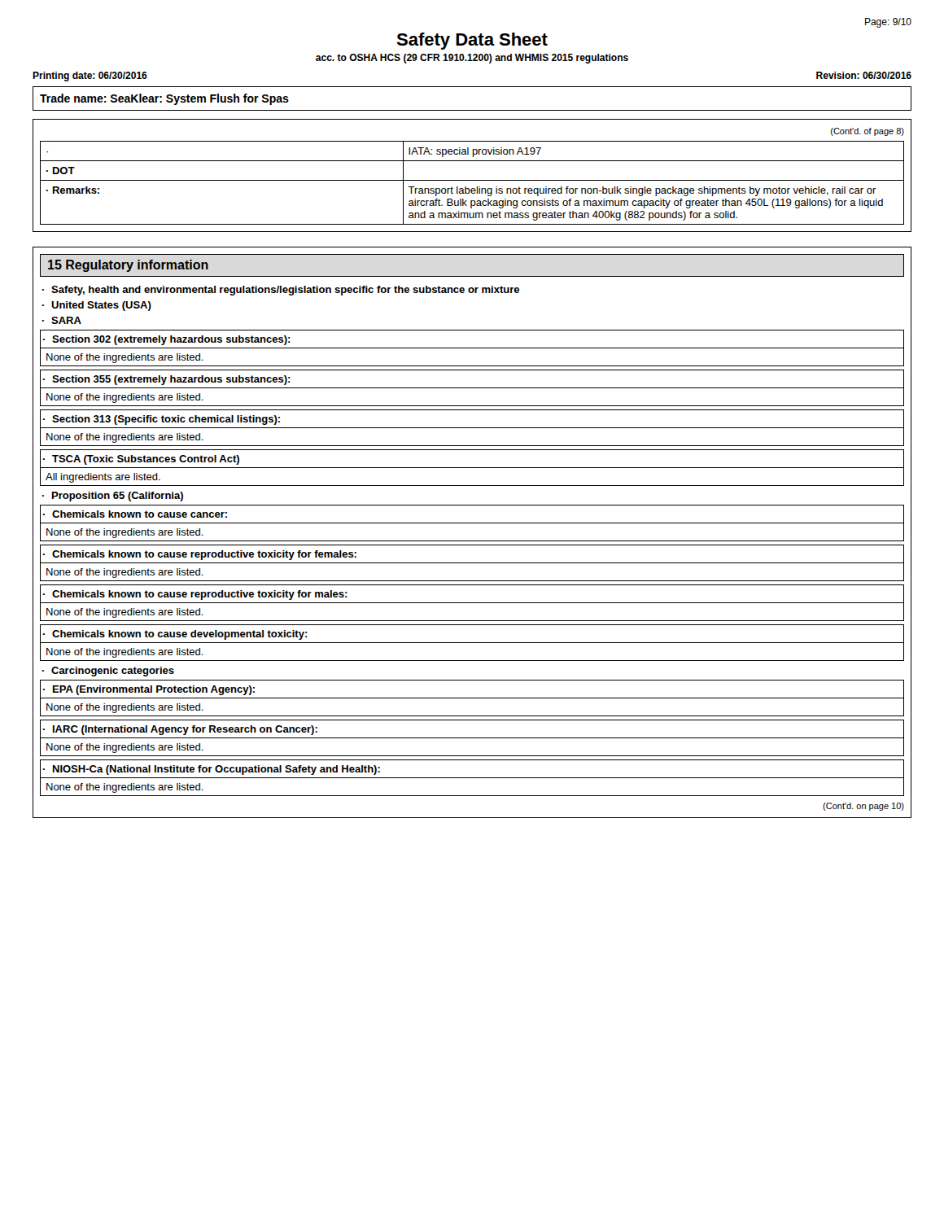Page: 9/10
Safety Data Sheet
acc. to OSHA HCS (29 CFR 1910.1200) and WHMIS 2015 regulations
Printing date: 06/30/2016
Revision: 06/30/2016
Trade name: SeaKlear: System Flush for Spas
(Cont'd. of page 8)
| · | IATA: special provision A197 |
| · DOT | |
| · Remarks: | Transport labeling is not required for non-bulk single package shipments by motor vehicle, rail car or aircraft. Bulk packaging consists of a maximum capacity of greater than 450L (119 gallons) for a liquid and a maximum net mass greater than 400kg (882 pounds) for a solid. |
15 Regulatory information
Safety, health and environmental regulations/legislation specific for the substance or mixture
United States (USA)
SARA
Section 302 (extremely hazardous substances):
None of the ingredients are listed.
Section 355 (extremely hazardous substances):
None of the ingredients are listed.
Section 313 (Specific toxic chemical listings):
None of the ingredients are listed.
TSCA (Toxic Substances Control Act)
All ingredients are listed.
Proposition 65 (California)
Chemicals known to cause cancer:
None of the ingredients are listed.
Chemicals known to cause reproductive toxicity for females:
None of the ingredients are listed.
Chemicals known to cause reproductive toxicity for males:
None of the ingredients are listed.
Chemicals known to cause developmental toxicity:
None of the ingredients are listed.
Carcinogenic categories
EPA (Environmental Protection Agency):
None of the ingredients are listed.
IARC (International Agency for Research on Cancer):
None of the ingredients are listed.
NIOSH-Ca (National Institute for Occupational Safety and Health):
None of the ingredients are listed.
(Cont'd. on page 10)